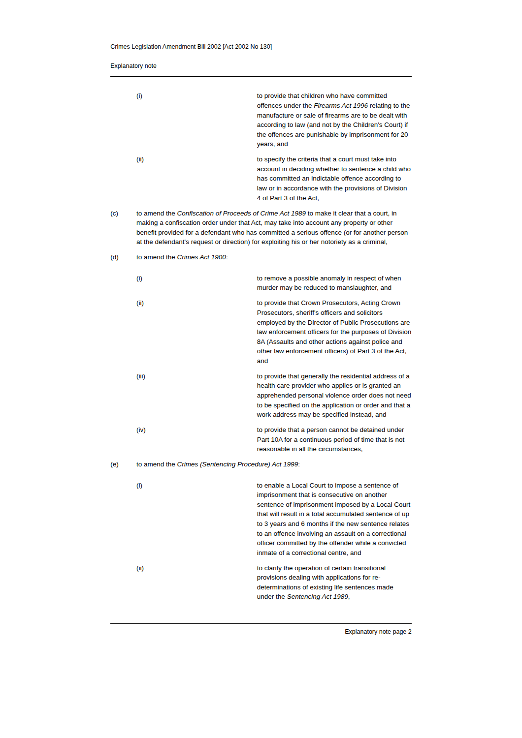Crimes Legislation Amendment Bill 2002 [Act 2002 No 130]
Explanatory note
| (i) | to provide that children who have committed offences under the Firearms Act 1996 relating to the manufacture or sale of firearms are to be dealt with according to law (and not by the Children's Court) if the offences are punishable by imprisonment for 20 years, and |
| (ii) | to specify the criteria that a court must take into account in deciding whether to sentence a child who has committed an indictable offence according to law or in accordance with the provisions of Division 4 of Part 3 of the Act, |
| (c) | to amend the Confiscation of Proceeds of Crime Act 1989 to make it clear that a court, in making a confiscation order under that Act, may take into account any property or other benefit provided for a defendant who has committed a serious offence (or for another person at the defendant's request or direction) for exploiting his or her notoriety as a criminal, |
| (d) | to amend the Crimes Act 1900 : |
| (i) | to remove a possible anomaly in respect of when murder may be reduced to manslaughter, and |
| (ii) | to provide that Crown Prosecutors, Acting Crown Prosecutors, sheriff's officers and solicitors employed by the Director of Public Prosecutions are law enforcement officers for the purposes of Division 8A (Assaults and other actions against police and other law enforcement officers) of Part 3 of the Act, and |
| (iii) | to provide that generally the residential address of a health care provider who applies or is granted an apprehended personal violence order does not need to be specified on the application or order and that a work address may be specified instead, and |
| (iv) | to provide that a person cannot be detained under Part 10A for a continuous period of time that is not reasonable in all the circumstances, |
| (e) | to amend the Crimes (Sentencing Procedure) Act 1999 : |
| (i) | to enable a Local Court to impose a sentence of imprisonment that is consecutive on another sentence of imprisonment imposed by a Local Court that will result in a total accumulated sentence of up to 3 years and 6 months if the new sentence relates to an offence involving an assault on a correctional officer committed by the offender while a convicted inmate of a correctional centre, and |
| (ii) | to clarify the operation of certain transitional provisions dealing with applications for re-determinations of existing life sentences made under the Sentencing Act 1989 , |
Explanatory note page 2